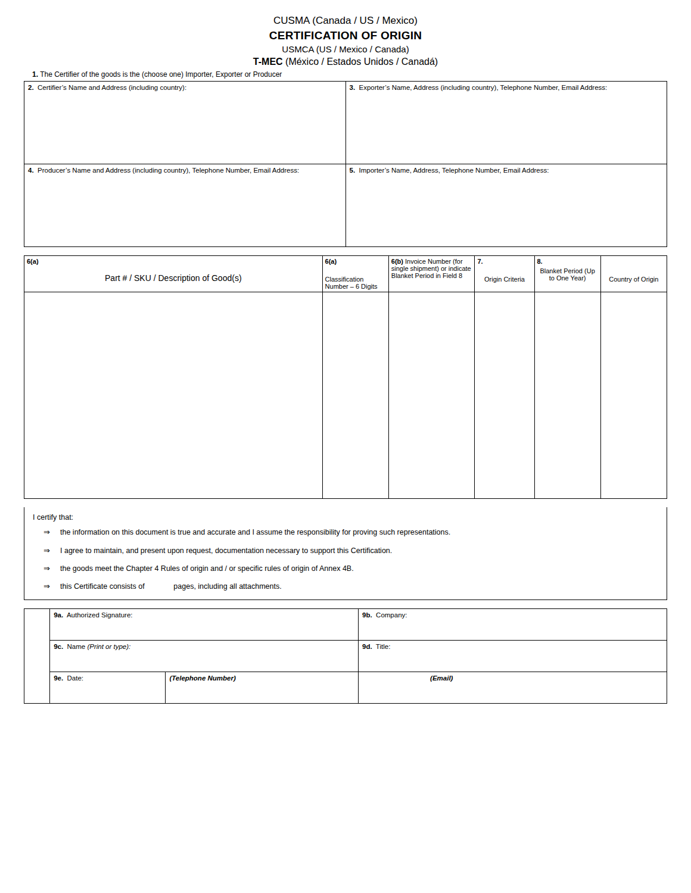CUSMA (Canada / US / Mexico)
CERTIFICATION OF ORIGIN
USMCA (US / Mexico / Canada)
T-MEC (México / Estados Unidos / Canadá)
1. The Certifier of the goods is the (choose one) Importer, Exporter or Producer
| 2. Certifier’s Name and Address (including country): | 3. Exporter’s Name, Address (including country), Telephone Number, Email Address: |
| 4. Producer’s Name and Address (including country), Telephone Number, Email Address: | 5. Importer’s Name, Address, Telephone Number, Email Address: |
| 6(a) Part # / SKU / Description of Good(s) | 6(a) Classification Number – 6 Digits | 6(b) Invoice Number (for single shipment) or indicate Blanket Period in Field 8 | 7. Origin Criteria | 8. Blanket Period (Up to One Year) | Country of Origin |
| --- | --- | --- | --- | --- | --- |
I certify that:
the information on this document is true and accurate and I assume the responsibility for proving such representations.
I agree to maintain, and present upon request, documentation necessary to support this Certification.
the goods meet the Chapter 4 Rules of origin and / or specific rules of origin of Annex 4B.
this Certificate consists of pages, including all attachments.
| | 9a. Authorized Signature: | 9b. Company: |
| 9c. Name (Print or type): | 9d. Title: |
| 9e. Date: | (Telephone Number) | (Email) |